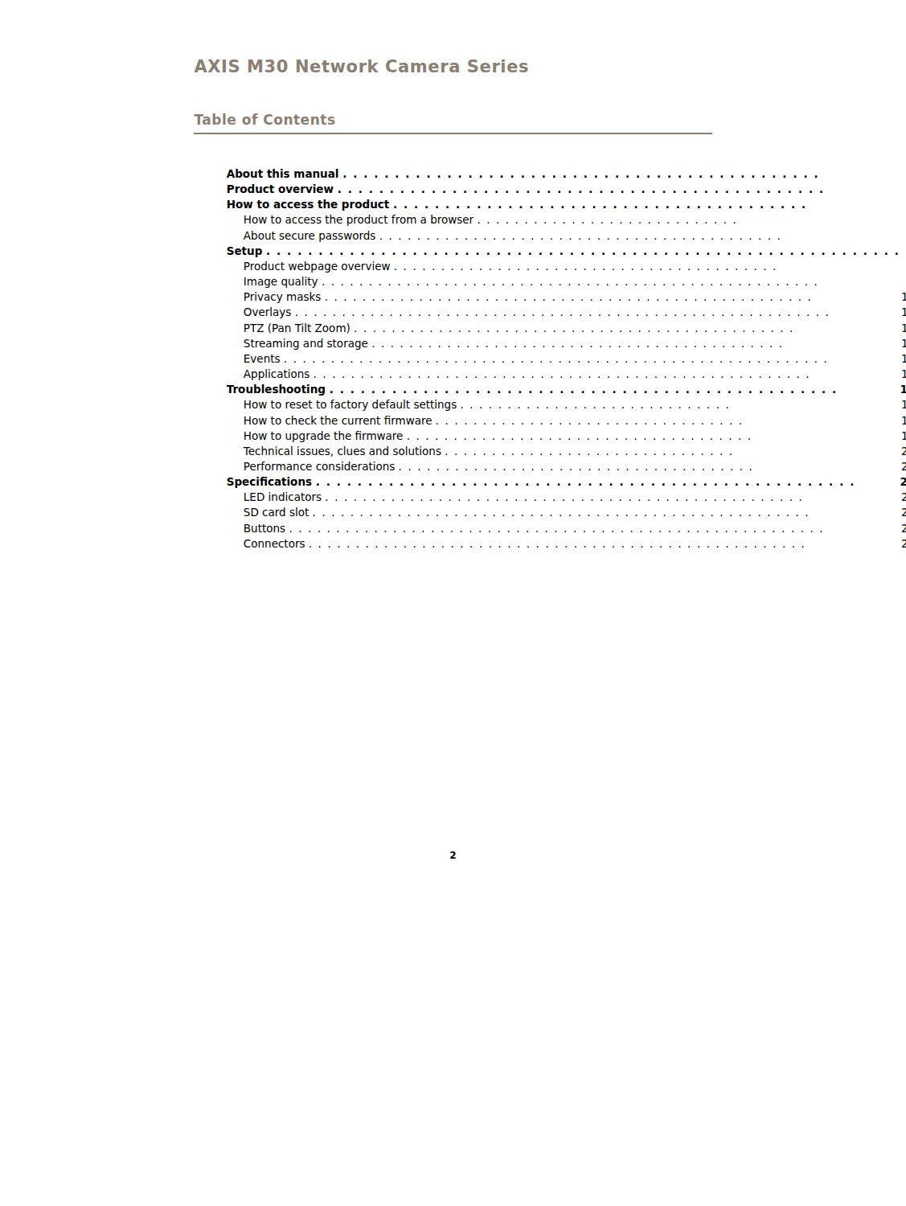AXIS M30 Network Camera Series
Table of Contents
| About this manual . . . . . . . . . . . . . . . . . . . . . . . . . . . . . . . . . . . . . . . . . . . . . . | 3 |
| Product overview . . . . . . . . . . . . . . . . . . . . . . . . . . . . . . . . . . . . . . . . . . . . . . . | 4 |
| How to access the product . . . . . . . . . . . . . . . . . . . . . . . . . . . . . . . . . . . . . . . . | 5 |
| How to access the product from a browser . . . . . . . . . . . . . . . . . . . . . . . . . . . . | 5 |
| About secure passwords . . . . . . . . . . . . . . . . . . . . . . . . . . . . . . . . . . . . . . . . . . . | 5 |
| Setup . . . . . . . . . . . . . . . . . . . . . . . . . . . . . . . . . . . . . . . . . . . . . . . . . . . . . . . . . . . . . | 7 |
| Product webpage overview . . . . . . . . . . . . . . . . . . . . . . . . . . . . . . . . . . . . . . . . . | 7 |
| Image quality . . . . . . . . . . . . . . . . . . . . . . . . . . . . . . . . . . . . . . . . . . . . . . . . . . . . . | 9 |
| Privacy masks . . . . . . . . . . . . . . . . . . . . . . . . . . . . . . . . . . . . . . . . . . . . . . . . . . . . | 12 |
| Overlays . . . . . . . . . . . . . . . . . . . . . . . . . . . . . . . . . . . . . . . . . . . . . . . . . . . . . . . . . | 12 |
| PTZ (Pan Tilt Zoom) . . . . . . . . . . . . . . . . . . . . . . . . . . . . . . . . . . . . . . . . . . . . . . . | 13 |
| Streaming and storage . . . . . . . . . . . . . . . . . . . . . . . . . . . . . . . . . . . . . . . . . . . . | 14 |
| Events . . . . . . . . . . . . . . . . . . . . . . . . . . . . . . . . . . . . . . . . . . . . . . . . . . . . . . . . . . | 15 |
| Applications . . . . . . . . . . . . . . . . . . . . . . . . . . . . . . . . . . . . . . . . . . . . . . . . . . . . . | 17 |
| Troubleshooting . . . . . . . . . . . . . . . . . . . . . . . . . . . . . . . . . . . . . . . . . . . . . . . . . | 19 |
| How to reset to factory default settings . . . . . . . . . . . . . . . . . . . . . . . . . . . . . | 19 |
| How to check the current firmware . . . . . . . . . . . . . . . . . . . . . . . . . . . . . . . . . | 19 |
| How to upgrade the firmware . . . . . . . . . . . . . . . . . . . . . . . . . . . . . . . . . . . . . | 19 |
| Technical issues, clues and solutions . . . . . . . . . . . . . . . . . . . . . . . . . . . . . . . | 20 |
| Performance considerations . . . . . . . . . . . . . . . . . . . . . . . . . . . . . . . . . . . . . . | 21 |
| Specifications . . . . . . . . . . . . . . . . . . . . . . . . . . . . . . . . . . . . . . . . . . . . . . . . . . . . | 23 |
| LED indicators . . . . . . . . . . . . . . . . . . . . . . . . . . . . . . . . . . . . . . . . . . . . . . . . . . . | 23 |
| SD card slot . . . . . . . . . . . . . . . . . . . . . . . . . . . . . . . . . . . . . . . . . . . . . . . . . . . . . | 23 |
| Buttons . . . . . . . . . . . . . . . . . . . . . . . . . . . . . . . . . . . . . . . . . . . . . . . . . . . . . . . . . | 23 |
| Connectors . . . . . . . . . . . . . . . . . . . . . . . . . . . . . . . . . . . . . . . . . . . . . . . . . . . . . | 23 |
2